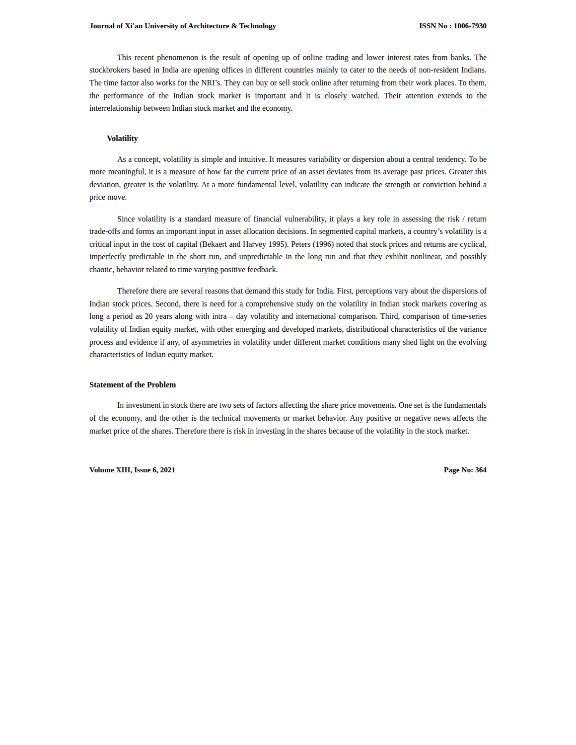Journal of Xi'an University of Architecture & Technology
ISSN No : 1006-7930
This recent phenomenon is the result of opening up of online trading and lower interest rates from banks. The stockbrokers based in India are opening offices in different countries mainly to cater to the needs of non-resident Indians. The time factor also works for the NRI’s. They can buy or sell stock online after returning from their work places. To them, the performance of the Indian stock market is important and it is closely watched. Their attention extends to the interrelationship between Indian stock market and the economy.
Volatility
As a concept, volatility is simple and intuitive. It measures variability or dispersion about a central tendency. To be more meaningful, it is a measure of how far the current price of an asset deviates from its average past prices. Greater this deviation, greater is the volatility. At a more fundamental level, volatility can indicate the strength or conviction behind a price move.
Since volatility is a standard measure of financial vulnerability, it plays a key role in assessing the risk / return trade-offs and forms an important input in asset allocation decisions. In segmented capital markets, a country’s volatility is a critical input in the cost of capital (Bekaert and Harvey 1995). Peters (1996) noted that stock prices and returns are cyclical, imperfectly predictable in the short run, and unpredictable in the long run and that they exhibit nonlinear, and possibly chaotic, behavior related to time varying positive feedback.
Therefore there are several reasons that demand this study for India. First, perceptions vary about the dispersions of Indian stock prices. Second, there is need for a comprehensive study on the volatility in Indian stock markets covering as long a period as 20 years along with intra – day volatility and international comparison. Third, comparison of time-series volatility of Indian equity market, with other emerging and developed markets, distributional characteristics of the variance process and evidence if any, of asymmetries in volatility under different market conditions many shed light on the evolving characteristics of Indian equity market.
Statement of the Problem
In investment in stock there are two sets of factors affecting the share price movements. One set is the fundamentals of the economy, and the other is the technical movements or market behavior. Any positive or negative news affects the market price of the shares. Therefore there is risk in investing in the shares because of the volatility in the stock market.
Volume XIII, Issue 6, 2021
Page No: 364